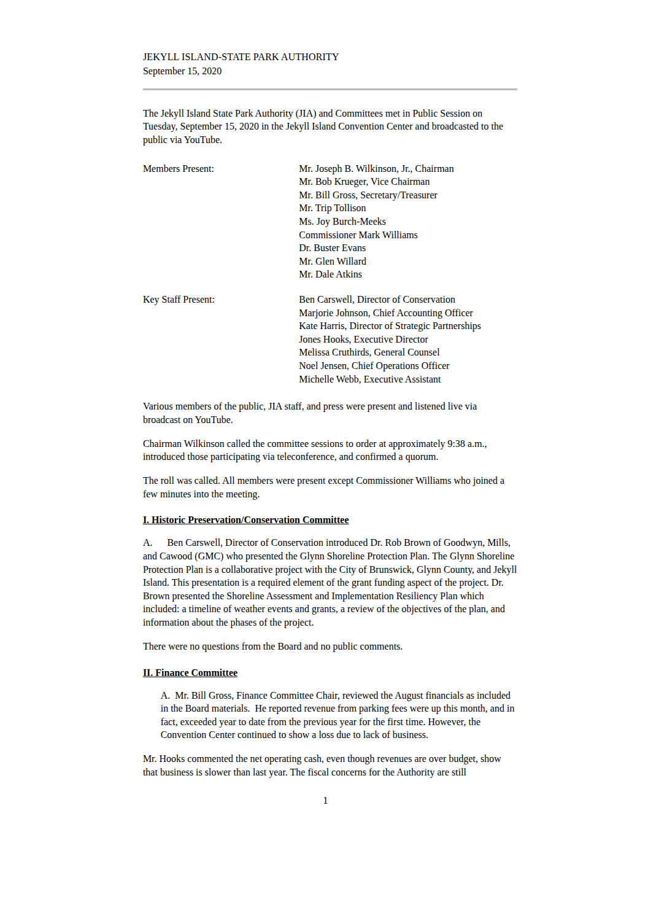JEKYLL ISLAND-STATE PARK AUTHORITY
September 15, 2020
The Jekyll Island State Park Authority (JIA) and Committees met in Public Session on Tuesday, September 15, 2020 in the Jekyll Island Convention Center and broadcasted to the public via YouTube.
| Members Present: | Mr. Joseph B. Wilkinson, Jr., Chairman Mr. Bob Krueger, Vice Chairman Mr. Bill Gross, Secretary/Treasurer Mr. Trip Tollison Ms. Joy Burch-Meeks Commissioner Mark Williams Dr. Buster Evans Mr. Glen Willard Mr. Dale Atkins |
| Key Staff Present: | Ben Carswell, Director of Conservation Marjorie Johnson, Chief Accounting Officer Kate Harris, Director of Strategic Partnerships Jones Hooks, Executive Director Melissa Cruthirds, General Counsel Noel Jensen, Chief Operations Officer Michelle Webb, Executive Assistant |
Various members of the public, JIA staff, and press were present and listened live via broadcast on YouTube.
Chairman Wilkinson called the committee sessions to order at approximately 9:38 a.m., introduced those participating via teleconference, and confirmed a quorum.
The roll was called. All members were present except Commissioner Williams who joined a few minutes into the meeting.
I. Historic Preservation/Conservation Committee
A. Ben Carswell, Director of Conservation introduced Dr. Rob Brown of Goodwyn, Mills, and Cawood (GMC) who presented the Glynn Shoreline Protection Plan. The Glynn Shoreline Protection Plan is a collaborative project with the City of Brunswick, Glynn County, and Jekyll Island. This presentation is a required element of the grant funding aspect of the project. Dr. Brown presented the Shoreline Assessment and Implementation Resiliency Plan which included: a timeline of weather events and grants, a review of the objectives of the plan, and information about the phases of the project.
There were no questions from the Board and no public comments.
II. Finance Committee
A. Mr. Bill Gross, Finance Committee Chair, reviewed the August financials as included in the Board materials. He reported revenue from parking fees were up this month, and in fact, exceeded year to date from the previous year for the first time. However, the Convention Center continued to show a loss due to lack of business.
Mr. Hooks commented the net operating cash, even though revenues are over budget, show that business is slower than last year. The fiscal concerns for the Authority are still
1